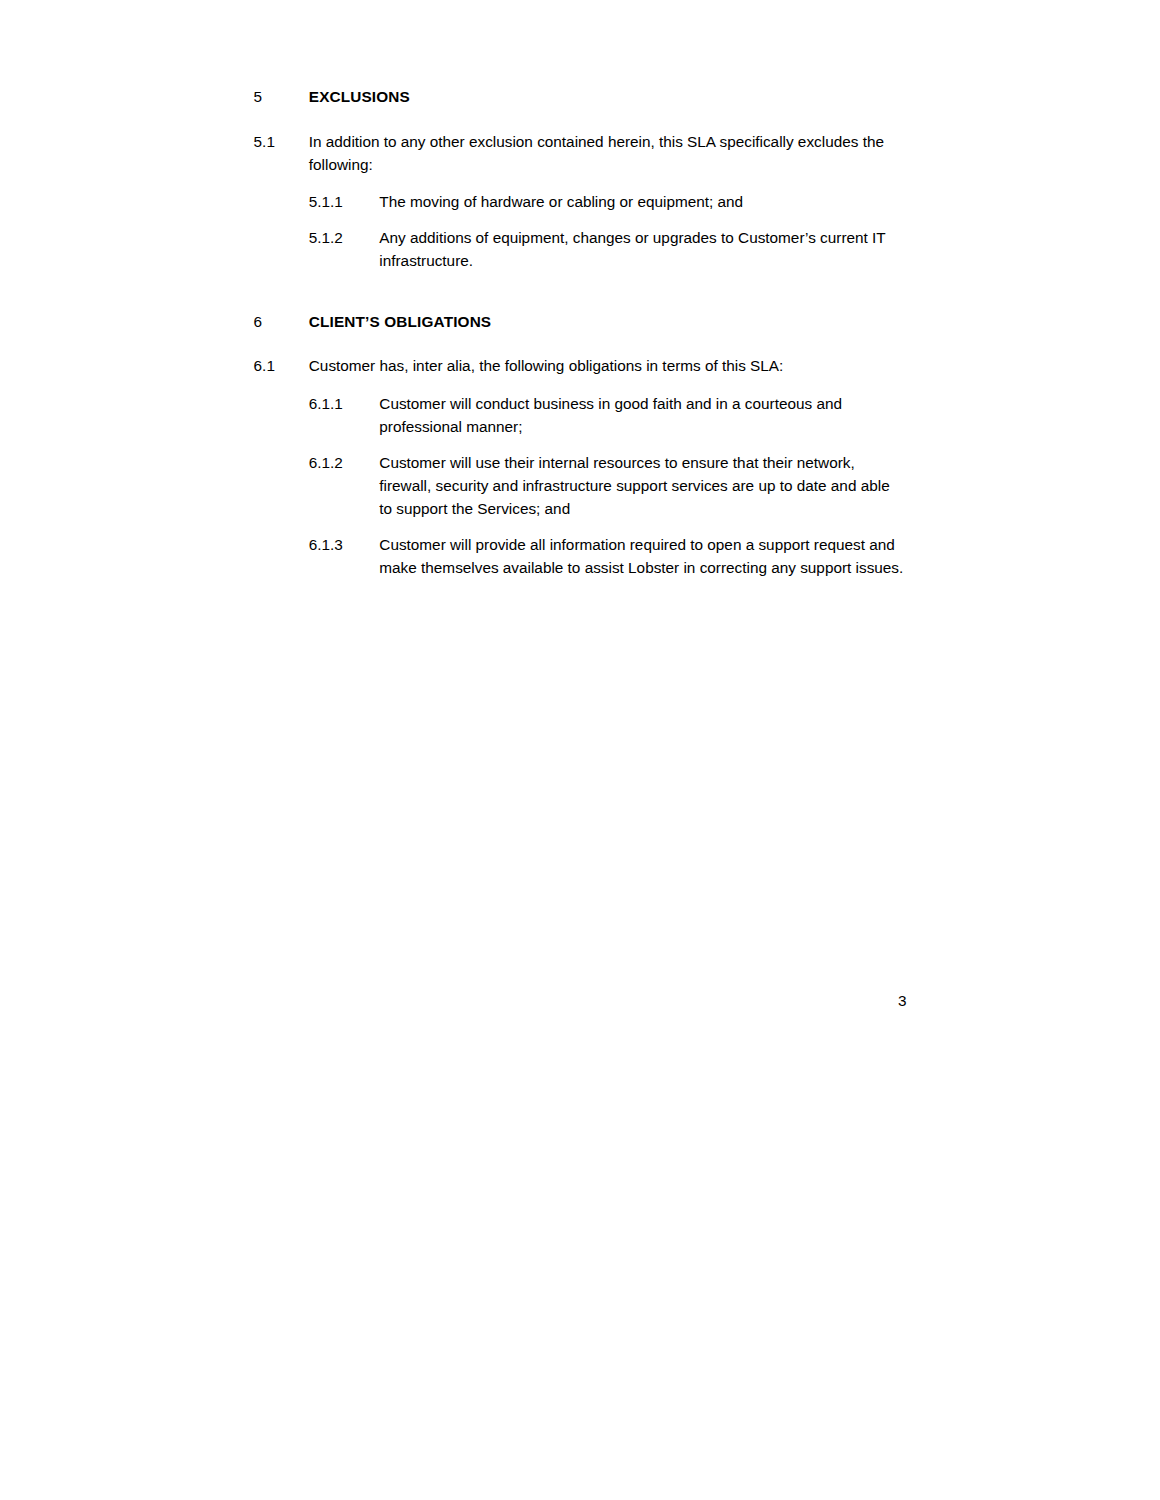5 Exclusions
5.1 In addition to any other exclusion contained herein, this SLA specifically excludes the following:
5.1.1 The moving of hardware or cabling or equipment; and
5.1.2 Any additions of equipment, changes or upgrades to Customer’s current IT infrastructure.
6 Client’s Obligations
6.1 Customer has, inter alia, the following obligations in terms of this SLA:
6.1.1 Customer will conduct business in good faith and in a courteous and professional manner;
6.1.2 Customer will use their internal resources to ensure that their network, firewall, security and infrastructure support services are up to date and able to support the Services; and
6.1.3 Customer will provide all information required to open a support request and make themselves available to assist Lobster in correcting any support issues.
3